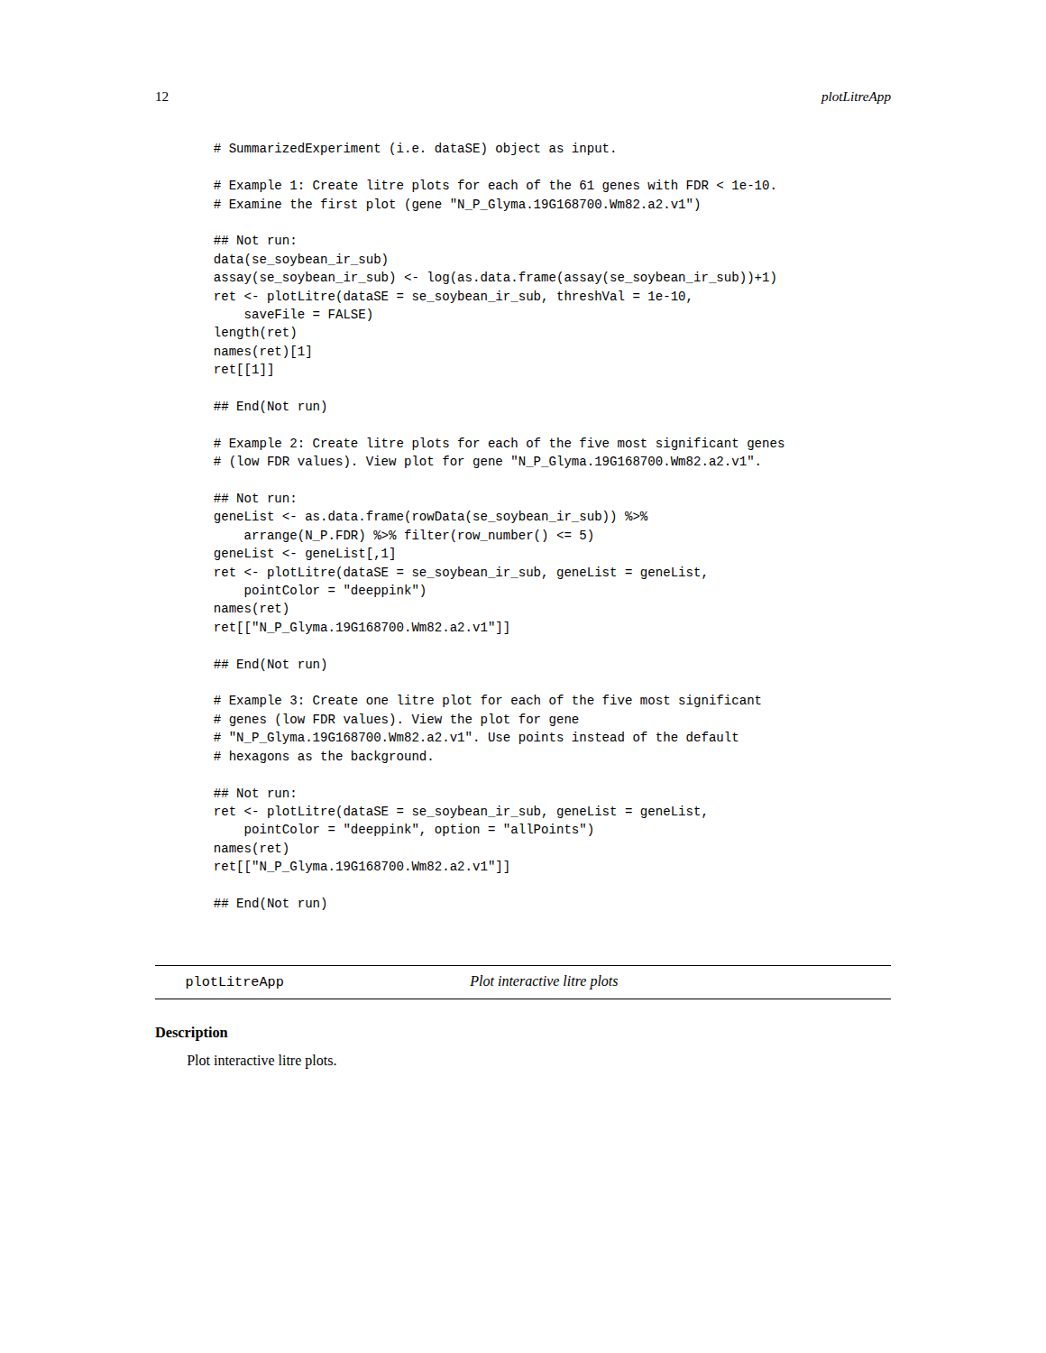12 plotLitreApp
    # SummarizedExperiment (i.e. dataSE) object as input.

    # Example 1: Create litre plots for each of the 61 genes with FDR < 1e-10.
    # Examine the first plot (gene "N_P_Glyma.19G168700.Wm82.a2.v1")

    ## Not run:
    data(se_soybean_ir_sub)
    assay(se_soybean_ir_sub) <- log(as.data.frame(assay(se_soybean_ir_sub))+1)
    ret <- plotLitre(dataSE = se_soybean_ir_sub, threshVal = 1e-10,
        saveFile = FALSE)
    length(ret)
    names(ret)[1]
    ret[[1]]

    ## End(Not run)

    # Example 2: Create litre plots for each of the five most significant genes
    # (low FDR values). View plot for gene "N_P_Glyma.19G168700.Wm82.a2.v1".

    ## Not run:
    geneList <- as.data.frame(rowData(se_soybean_ir_sub)) %>%
        arrange(N_P.FDR) %>% filter(row_number() <= 5)
    geneList <- geneList[,1]
    ret <- plotLitre(dataSE = se_soybean_ir_sub, geneList = geneList,
        pointColor = "deeppink")
    names(ret)
    ret[["N_P_Glyma.19G168700.Wm82.a2.v1"]]

    ## End(Not run)

    # Example 3: Create one litre plot for each of the five most significant
    # genes (low FDR values). View the plot for gene
    # "N_P_Glyma.19G168700.Wm82.a2.v1". Use points instead of the default
    # hexagons as the background.

    ## Not run:
    ret <- plotLitre(dataSE = se_soybean_ir_sub, geneList = geneList,
        pointColor = "deeppink", option = "allPoints")
    names(ret)
    ret[["N_P_Glyma.19G168700.Wm82.a2.v1"]]

    ## End(Not run)
plotLitreApp Plot interactive litre plots
Description
Plot interactive litre plots.